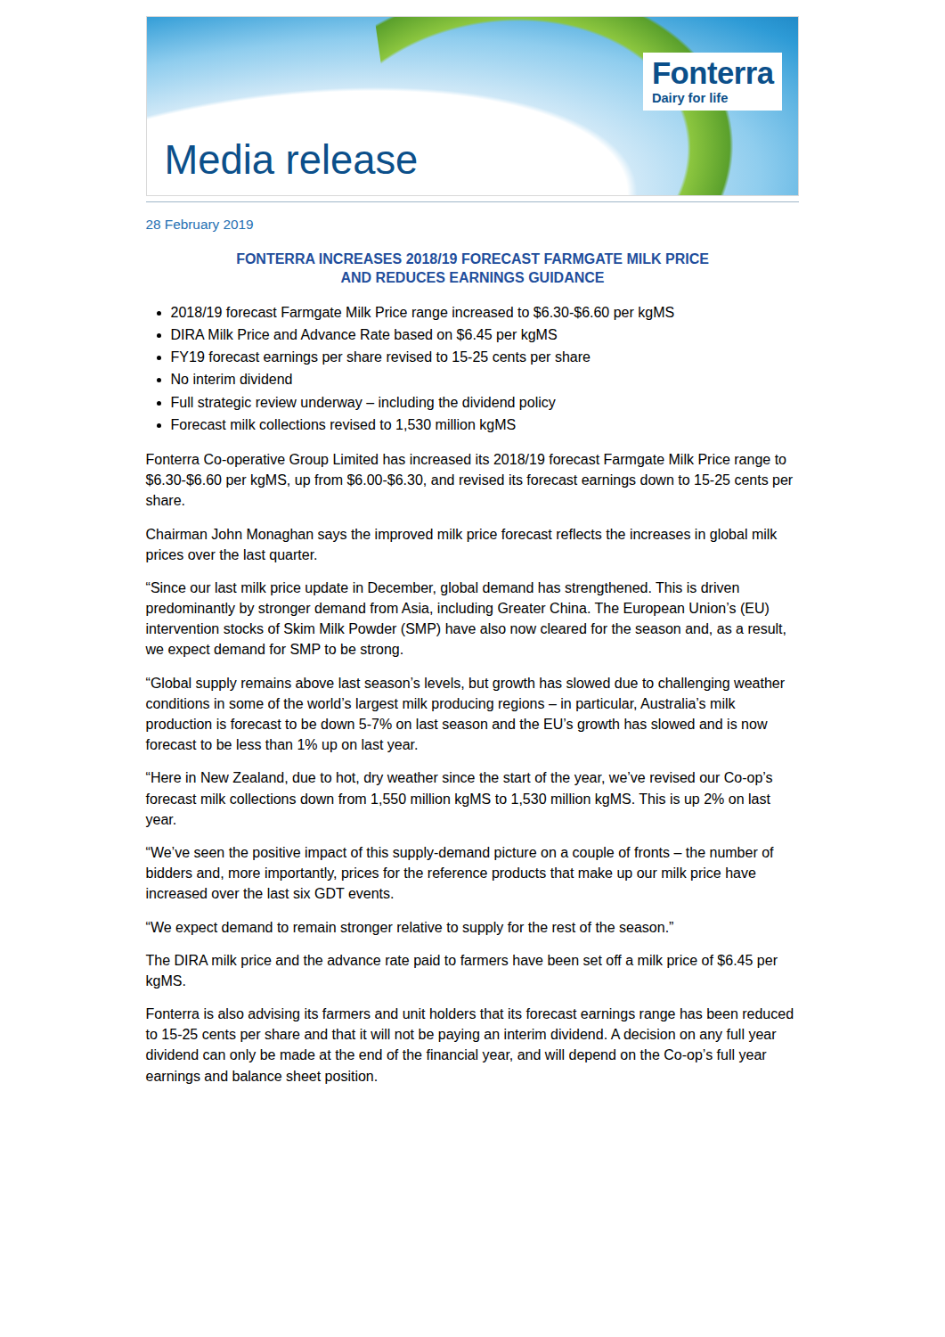Fonterra
Dairy for life
Media release
28 February 2019
Fonterra increases 2018/19 forecast Farmgate Milk Price
and reduces earnings guidance
2018/19 forecast Farmgate Milk Price range increased to $6.30-$6.60 per kgMS
DIRA Milk Price and Advance Rate based on $6.45 per kgMS
FY19 forecast earnings per share revised to 15-25 cents per share
No interim dividend
Full strategic review underway – including the dividend policy
Forecast milk collections revised to 1,530 million kgMS
Fonterra Co-operative Group Limited has increased its 2018/19 forecast Farmgate Milk Price range to $6.30-$6.60 per kgMS, up from $6.00-$6.30, and revised its forecast earnings down to 15-25 cents per share.
Chairman John Monaghan says the improved milk price forecast reflects the increases in global milk prices over the last quarter.
“Since our last milk price update in December, global demand has strengthened. This is driven predominantly by stronger demand from Asia, including Greater China. The European Union’s (EU) intervention stocks of Skim Milk Powder (SMP) have also now cleared for the season and, as a result, we expect demand for SMP to be strong.
“Global supply remains above last season’s levels, but growth has slowed due to challenging weather conditions in some of the world’s largest milk producing regions – in particular, Australia’s milk production is forecast to be down 5-7% on last season and the EU’s growth has slowed and is now forecast to be less than 1% up on last year.
“Here in New Zealand, due to hot, dry weather since the start of the year, we’ve revised our Co-op’s forecast milk collections down from 1,550 million kgMS to 1,530 million kgMS. This is up 2% on last year.
“We’ve seen the positive impact of this supply-demand picture on a couple of fronts – the number of bidders and, more importantly, prices for the reference products that make up our milk price have increased over the last six GDT events.
“We expect demand to remain stronger relative to supply for the rest of the season.”
The DIRA milk price and the advance rate paid to farmers have been set off a milk price of $6.45 per kgMS.
Fonterra is also advising its farmers and unit holders that its forecast earnings range has been reduced to 15-25 cents per share and that it will not be paying an interim dividend. A decision on any full year dividend can only be made at the end of the financial year, and will depend on the Co-op’s full year earnings and balance sheet position.